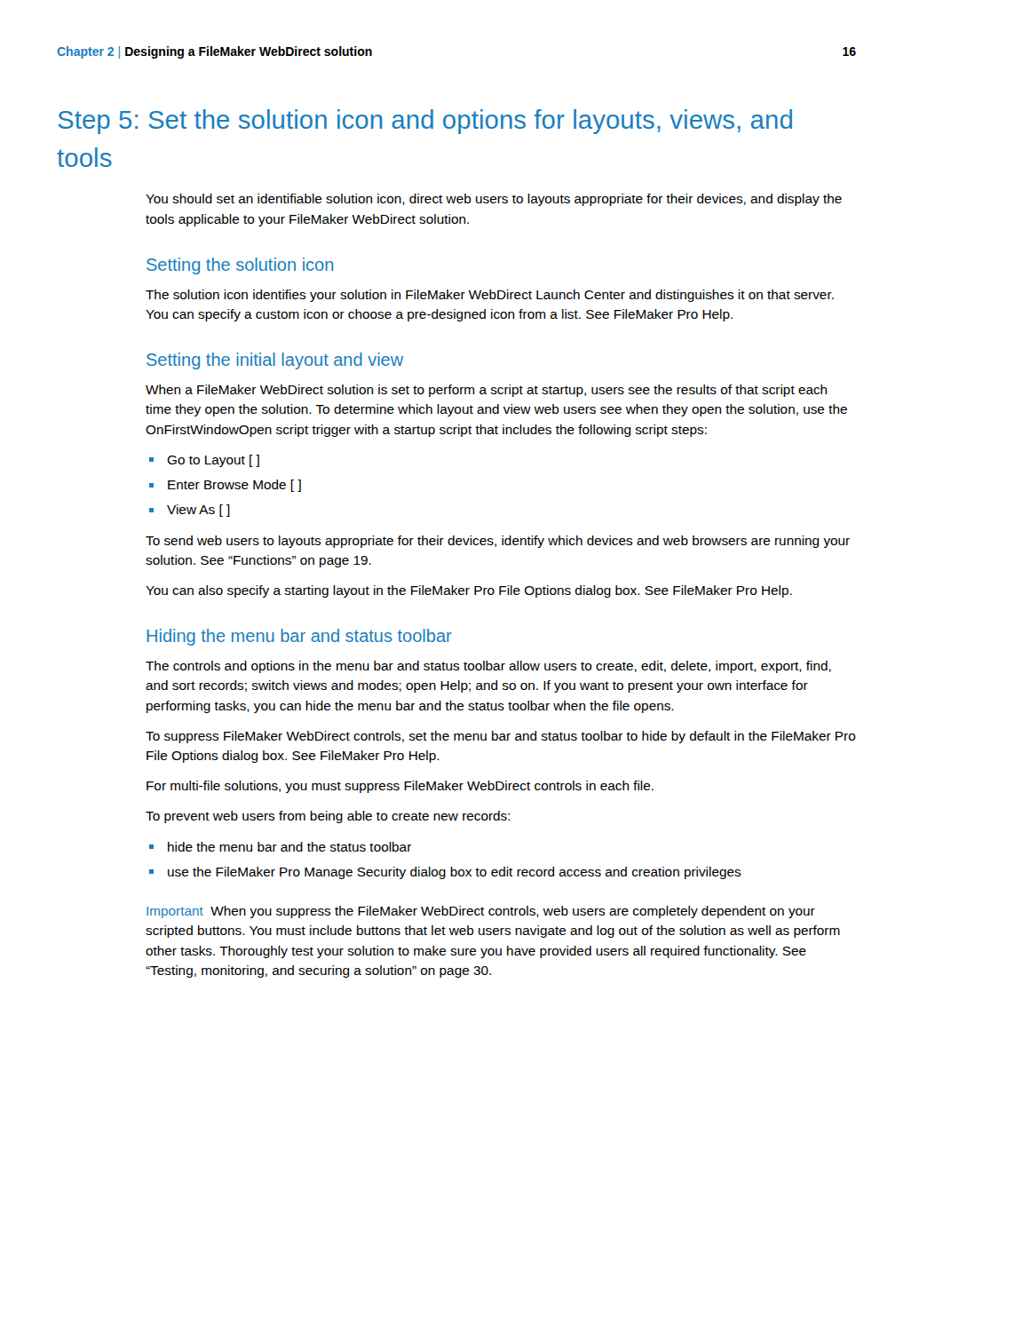Chapter 2|Designing a FileMaker WebDirect solution
16
Step 5: Set the solution icon and options for layouts, views, and tools
You should set an identifiable solution icon, direct web users to layouts appropriate for their devices, and display the tools applicable to your FileMaker WebDirect solution.
Setting the solution icon
The solution icon identifies your solution in FileMaker WebDirect Launch Center and distinguishes it on that server. You can specify a custom icon or choose a pre-designed icon from a list. See FileMaker Pro Help.
Setting the initial layout and view
When a FileMaker WebDirect solution is set to perform a script at startup, users see the results of that script each time they open the solution. To determine which layout and view web users see when they open the solution, use the OnFirstWindowOpen script trigger with a startup script that includes the following script steps:
Go to Layout [ ]
Enter Browse Mode [ ]
View As [ ]
To send web users to layouts appropriate for their devices, identify which devices and web browsers are running your solution. See “Functions” on page 19.
You can also specify a starting layout in the FileMaker Pro File Options dialog box. See FileMaker Pro Help.
Hiding the menu bar and status toolbar
The controls and options in the menu bar and status toolbar allow users to create, edit, delete, import, export, find, and sort records; switch views and modes; open Help; and so on. If you want to present your own interface for performing tasks, you can hide the menu bar and the status toolbar when the file opens.
To suppress FileMaker WebDirect controls, set the menu bar and status toolbar to hide by default in the FileMaker Pro File Options dialog box. See FileMaker Pro Help.
For multi-file solutions, you must suppress FileMaker WebDirect controls in each file.
To prevent web users from being able to create new records:
hide the menu bar and the status toolbar
use the FileMaker Pro Manage Security dialog box to edit record access and creation privileges
Important When you suppress the FileMaker WebDirect controls, web users are completely dependent on your scripted buttons. You must include buttons that let web users navigate and log out of the solution as well as perform other tasks. Thoroughly test your solution to make sure you have provided users all required functionality. See “Testing, monitoring, and securing a solution” on page 30.